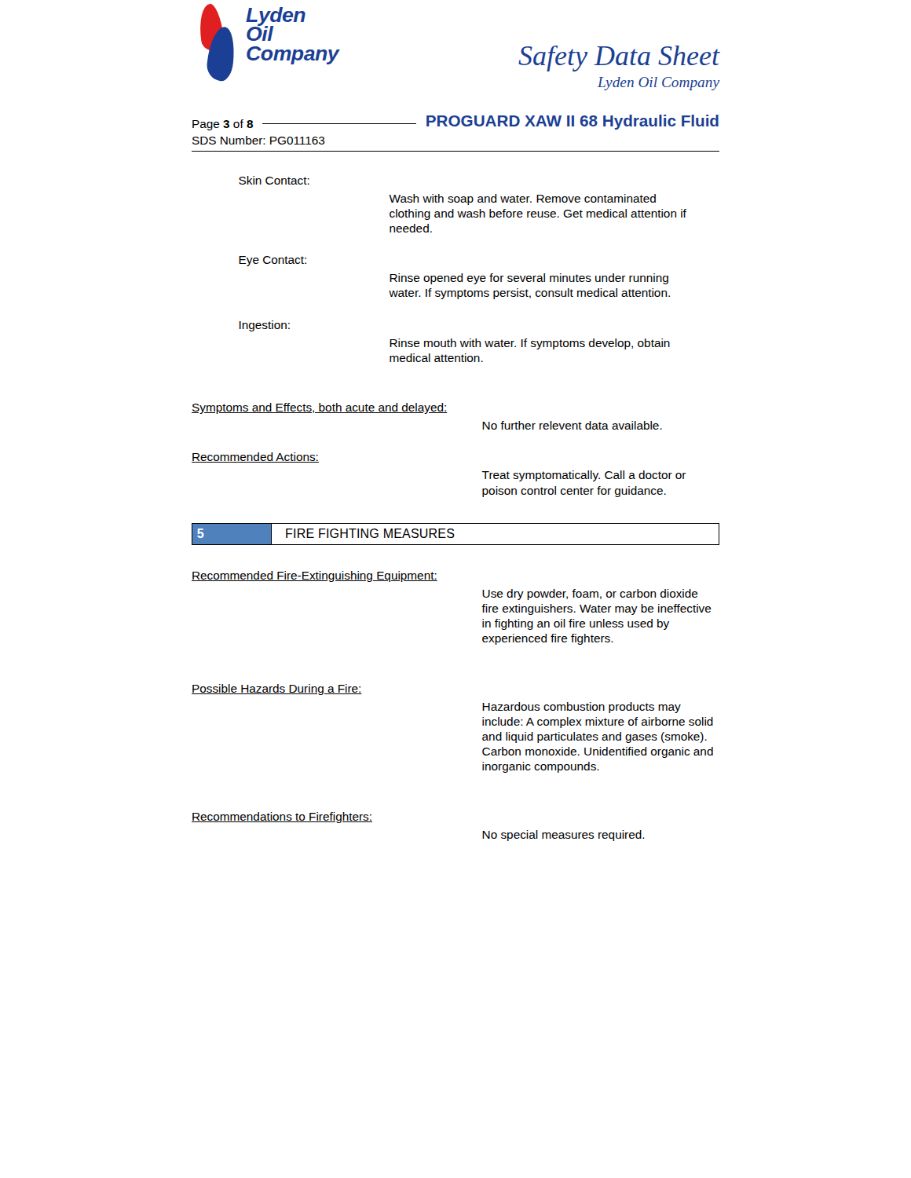Lyden Oil Company
Safety Data Sheet
Lyden Oil Company
Page 3 of 8
PROGUARD XAW II 68 Hydraulic Fluid
SDS Number: PG011163
Skin Contact:
Wash with soap and water. Remove contaminated clothing and wash before reuse. Get medical attention if needed.
Eye Contact:
Rinse opened eye for several minutes under running water. If symptoms persist, consult medical attention.
Ingestion:
Rinse mouth with water. If symptoms develop, obtain medical attention.
Symptoms and Effects, both acute and delayed:
No further relevent data available.
Recommended Actions:
Treat symptomatically. Call a doctor or poison control center for guidance.
5
FIRE FIGHTING MEASURES
Recommended Fire-Extinguishing Equipment:
Use dry powder, foam, or carbon dioxide fire extinguishers. Water may be ineffective in fighting an oil fire unless used by experienced fire fighters.
Possible Hazards During a Fire:
Hazardous combustion products may include: A complex mixture of airborne solid and liquid particulates and gases (smoke). Carbon monoxide. Unidentified organic and inorganic compounds.
Recommendations to Firefighters:
No special measures required.